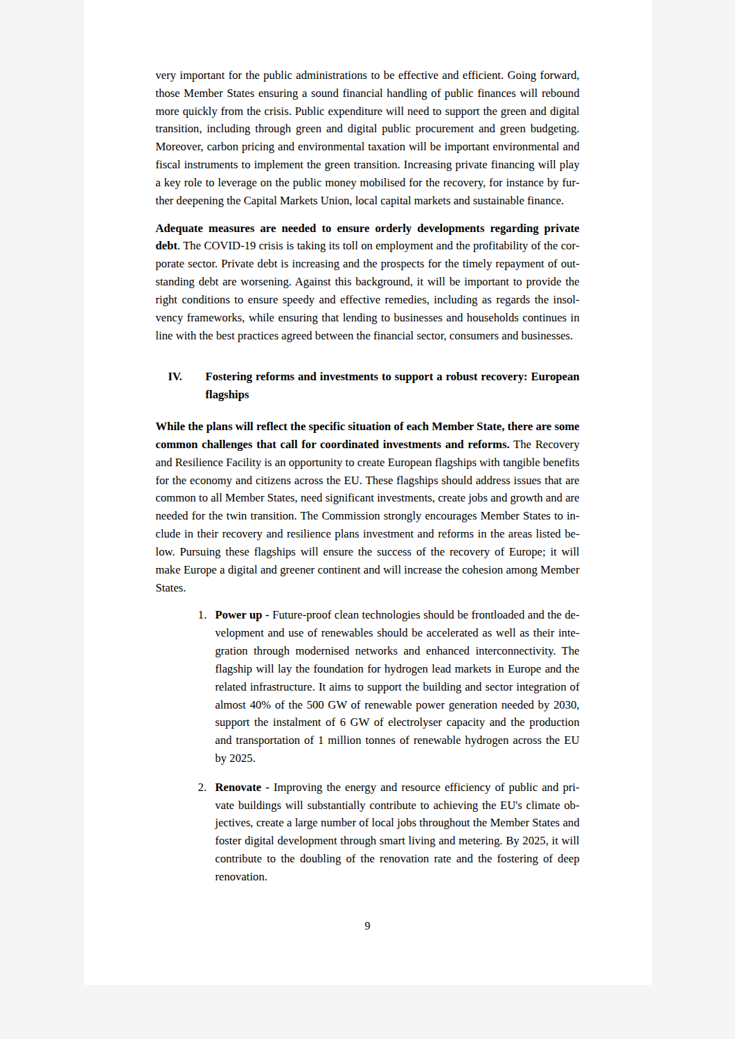very important for the public administrations to be effective and efficient. Going forward, those Member States ensuring a sound financial handling of public finances will rebound more quickly from the crisis. Public expenditure will need to support the green and digital transition, including through green and digital public procurement and green budgeting. Moreover, carbon pricing and environmental taxation will be important environmental and fiscal instruments to implement the green transition. Increasing private financing will play a key role to leverage on the public money mobilised for the recovery, for instance by further deepening the Capital Markets Union, local capital markets and sustainable finance.
Adequate measures are needed to ensure orderly developments regarding private debt. The COVID-19 crisis is taking its toll on employment and the profitability of the corporate sector. Private debt is increasing and the prospects for the timely repayment of outstanding debt are worsening. Against this background, it will be important to provide the right conditions to ensure speedy and effective remedies, including as regards the insolvency frameworks, while ensuring that lending to businesses and households continues in line with the best practices agreed between the financial sector, consumers and businesses.
IV.
Fostering reforms and investments to support a robust recovery: European flagships
While the plans will reflect the specific situation of each Member State, there are some common challenges that call for coordinated investments and reforms. The Recovery and Resilience Facility is an opportunity to create European flagships with tangible benefits for the economy and citizens across the EU. These flagships should address issues that are common to all Member States, need significant investments, create jobs and growth and are needed for the twin transition. The Commission strongly encourages Member States to include in their recovery and resilience plans investment and reforms in the areas listed below. Pursuing these flagships will ensure the success of the recovery of Europe; it will make Europe a digital and greener continent and will increase the cohesion among Member States.
Power up - Future-proof clean technologies should be frontloaded and the development and use of renewables should be accelerated as well as their integration through modernised networks and enhanced interconnectivity. The flagship will lay the foundation for hydrogen lead markets in Europe and the related infrastructure. It aims to support the building and sector integration of almost 40% of the 500 GW of renewable power generation needed by 2030, support the instalment of 6 GW of electrolyser capacity and the production and transportation of 1 million tonnes of renewable hydrogen across the EU by 2025.
Renovate - Improving the energy and resource efficiency of public and private buildings will substantially contribute to achieving the EU's climate objectives, create a large number of local jobs throughout the Member States and foster digital development through smart living and metering. By 2025, it will contribute to the doubling of the renovation rate and the fostering of deep renovation.
9